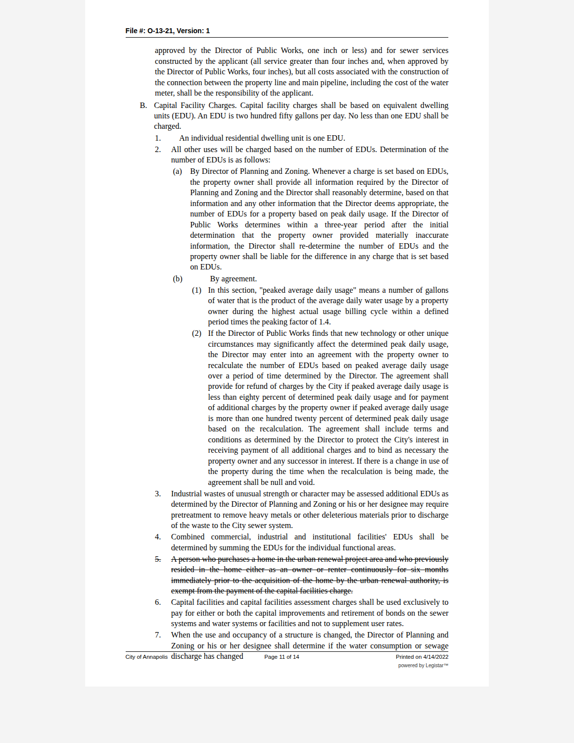File #: O-13-21, Version: 1
approved by the Director of Public Works, one inch or less) and for sewer services constructed by the applicant (all service greater than four inches and, when approved by the Director of Public Works, four inches), but all costs associated with the construction of the connection between the property line and main pipeline, including the cost of the water meter, shall be the responsibility of the applicant.
B. Capital Facility Charges. Capital facility charges shall be based on equivalent dwelling units (EDU). An EDU is two hundred fifty gallons per day. No less than one EDU shall be charged.
1. An individual residential dwelling unit is one EDU.
2. All other uses will be charged based on the number of EDUs. Determination of the number of EDUs is as follows:
(a) By Director of Planning and Zoning. Whenever a charge is set based on EDUs, the property owner shall provide all information required by the Director of Planning and Zoning and the Director shall reasonably determine, based on that information and any other information that the Director deems appropriate, the number of EDUs for a property based on peak daily usage. If the Director of Public Works determines within a three-year period after the initial determination that the property owner provided materially inaccurate information, the Director shall re-determine the number of EDUs and the property owner shall be liable for the difference in any charge that is set based on EDUs.
(b) By agreement.
(1) In this section, "peaked average daily usage" means a number of gallons of water that is the product of the average daily water usage by a property owner during the highest actual usage billing cycle within a defined period times the peaking factor of 1.4.
(2) If the Director of Public Works finds that new technology or other unique circumstances may significantly affect the determined peak daily usage, the Director may enter into an agreement with the property owner to recalculate the number of EDUs based on peaked average daily usage over a period of time determined by the Director. The agreement shall provide for refund of charges by the City if peaked average daily usage is less than eighty percent of determined peak daily usage and for payment of additional charges by the property owner if peaked average daily usage is more than one hundred twenty percent of determined peak daily usage based on the recalculation. The agreement shall include terms and conditions as determined by the Director to protect the City's interest in receiving payment of all additional charges and to bind as necessary the property owner and any successor in interest. If there is a change in use of the property during the time when the recalculation is being made, the agreement shall be null and void.
3. Industrial wastes of unusual strength or character may be assessed additional EDUs as determined by the Director of Planning and Zoning or his or her designee may require pretreatment to remove heavy metals or other deleterious materials prior to discharge of the waste to the City sewer system.
4. Combined commercial, industrial and institutional facilities' EDUs shall be determined by summing the EDUs for the individual functional areas.
5. A person who purchases a home in the urban renewal project area and who previously resided in the home either as an owner or renter continuously for six months immediately prior to the acquisition of the home by the urban renewal authority, is exempt from the payment of the capital facilities charge.
6. Capital facilities and capital facilities assessment charges shall be used exclusively to pay for either or both the capital improvements and retirement of bonds on the sewer systems and water systems or facilities and not to supplement user rates.
7. When the use and occupancy of a structure is changed, the Director of Planning and Zoning or his or her designee shall determine if the water consumption or sewage discharge has changed
City of Annapolis
Page 11 of 14
Printed on 4/14/2022
powered by Legistar™